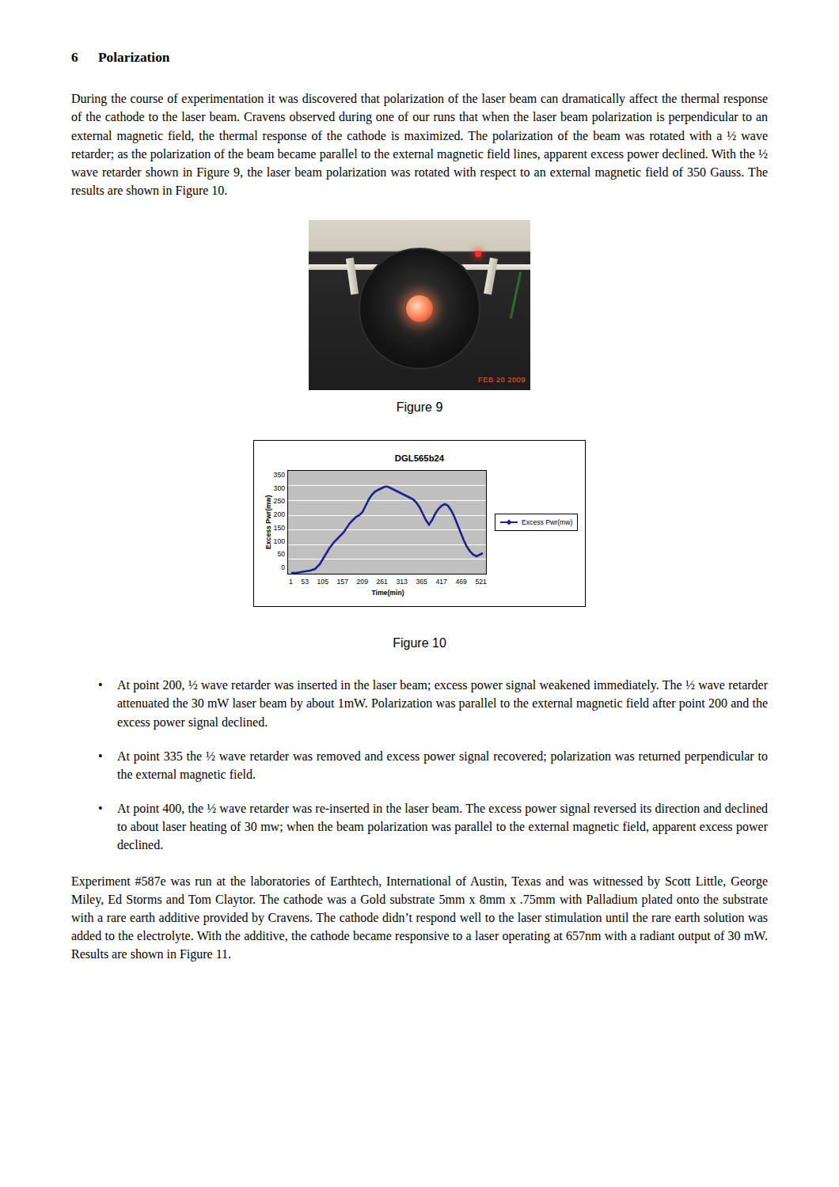6 Polarization
During the course of experimentation it was discovered that polarization of the laser beam can dramatically affect the thermal response of the cathode to the laser beam. Cravens observed during one of our runs that when the laser beam polarization is perpendicular to an external magnetic field, the thermal response of the cathode is maximized. The polarization of the beam was rotated with a ½ wave retarder; as the polarization of the beam became parallel to the external magnetic field lines, apparent excess power declined. With the ½ wave retarder shown in Figure 9, the laser beam polarization was rotated with respect to an external magnetic field of 350 Gauss. The results are shown in Figure 10.
FEB 20 2009
Figure 9
DGL565b24
Excess Pwr(mw)
350 300 250 200 150 100 50 0
Excess Pwr(mw)
153105157209261313365417469521
Time(min)
Figure 10
At point 200, ½ wave retarder was inserted in the laser beam; excess power signal weakened immediately. The ½ wave retarder attenuated the 30 mW laser beam by about 1mW. Polarization was parallel to the external magnetic field after point 200 and the excess power signal declined.
At point 335 the ½ wave retarder was removed and excess power signal recovered; polarization was returned perpendicular to the external magnetic field.
At point 400, the ½ wave retarder was re-inserted in the laser beam. The excess power signal reversed its direction and declined to about laser heating of 30 mw; when the beam polarization was parallel to the external magnetic field, apparent excess power declined.
Experiment #587e was run at the laboratories of Earthtech, International of Austin, Texas and was witnessed by Scott Little, George Miley, Ed Storms and Tom Claytor. The cathode was a Gold substrate 5mm x 8mm x .75mm with Palladium plated onto the substrate with a rare earth additive provided by Cravens. The cathode didn’t respond well to the laser stimulation until the rare earth solution was added to the electrolyte. With the additive, the cathode became responsive to a laser operating at 657nm with a radiant output of 30 mW. Results are shown in Figure 11.